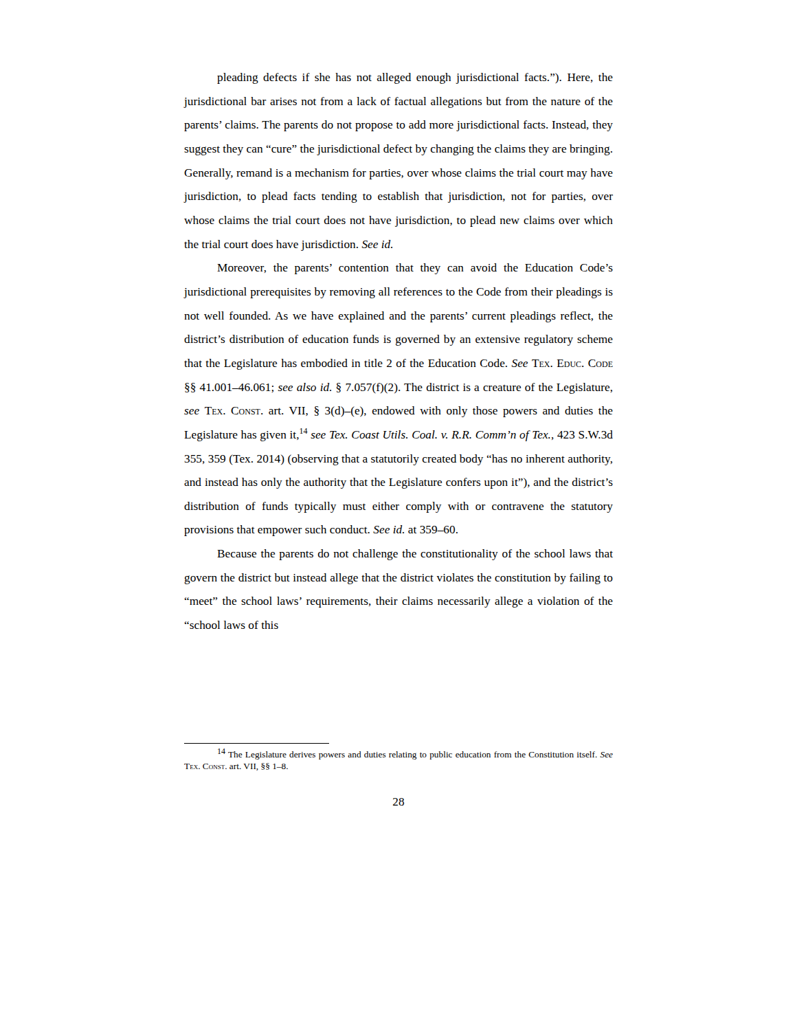pleading defects if she has not alleged enough jurisdictional facts.”). Here, the jurisdictional bar arises not from a lack of factual allegations but from the nature of the parents’ claims. The parents do not propose to add more jurisdictional facts. Instead, they suggest they can “cure” the jurisdictional defect by changing the claims they are bringing. Generally, remand is a mechanism for parties, over whose claims the trial court may have jurisdiction, to plead facts tending to establish that jurisdiction, not for parties, over whose claims the trial court does not have jurisdiction, to plead new claims over which the trial court does have jurisdiction. See id.
Moreover, the parents’ contention that they can avoid the Education Code’s jurisdictional prerequisites by removing all references to the Code from their pleadings is not well founded. As we have explained and the parents’ current pleadings reflect, the district’s distribution of education funds is governed by an extensive regulatory scheme that the Legislature has embodied in title 2 of the Education Code. See Tex. Educ. Code §§ 41.001–46.061; see also id. § 7.057(f)(2). The district is a creature of the Legislature, see Tex. Const. art. VII, § 3(d)–(e), endowed with only those powers and duties the Legislature has given it,14 see Tex. Coast Utils. Coal. v. R.R. Comm’n of Tex., 423 S.W.3d 355, 359 (Tex. 2014) (observing that a statutorily created body “has no inherent authority, and instead has only the authority that the Legislature confers upon it”), and the district’s distribution of funds typically must either comply with or contravene the statutory provisions that empower such conduct. See id. at 359–60.
Because the parents do not challenge the constitutionality of the school laws that govern the district but instead allege that the district violates the constitution by failing to “meet” the school laws’ requirements, their claims necessarily allege a violation of the “school laws of this
14 The Legislature derives powers and duties relating to public education from the Constitution itself. See Tex. Const. art. VII, §§ 1–8.
28